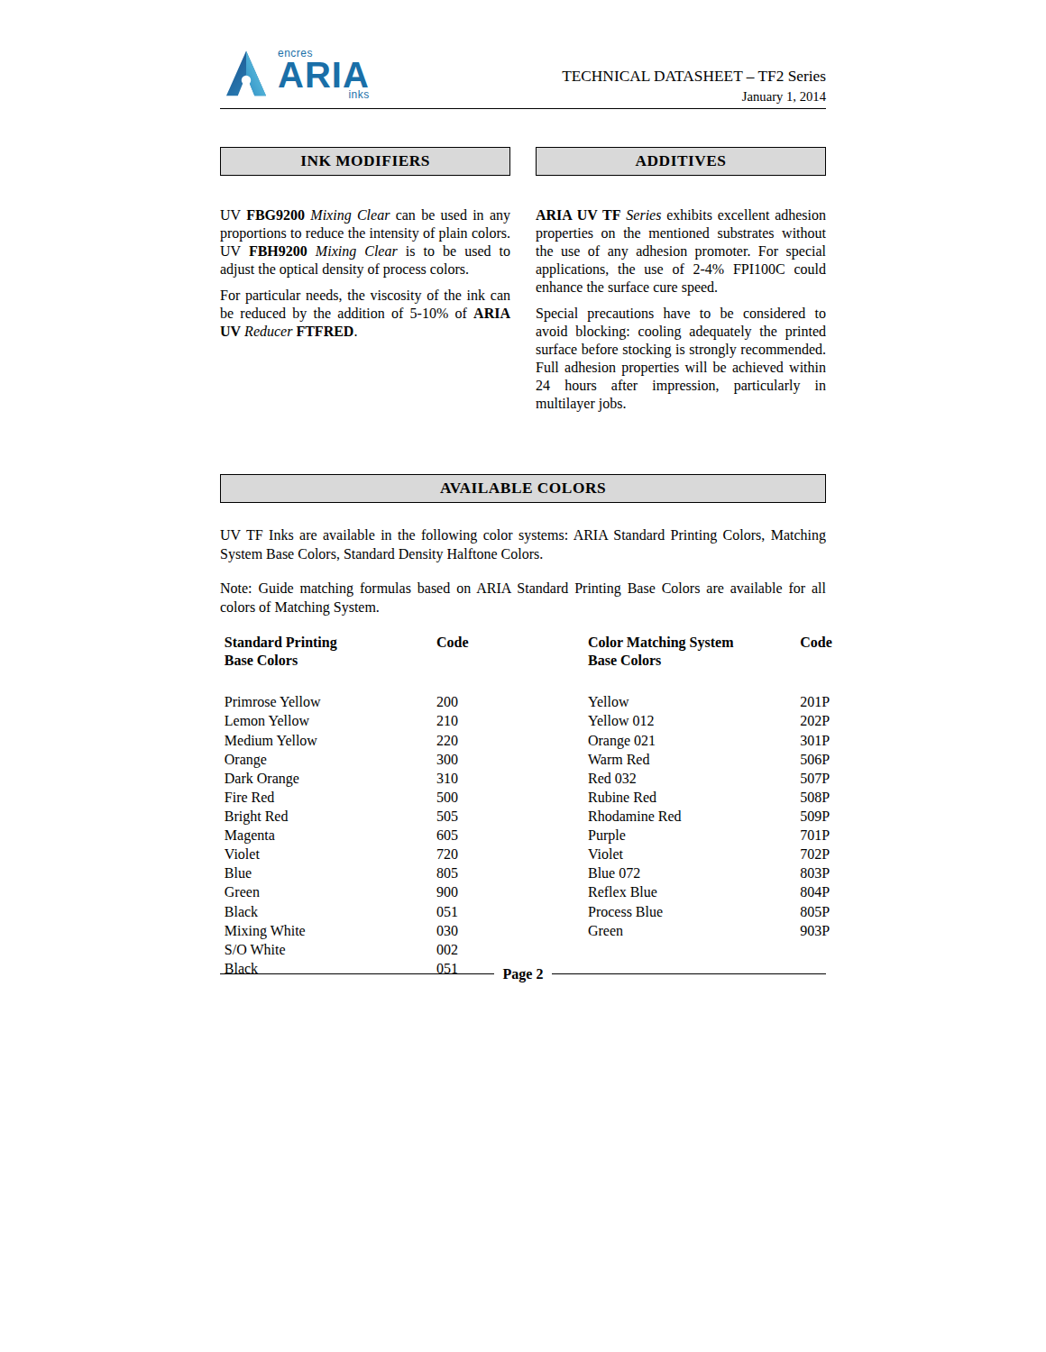encres ARIA inks
TECHNICAL DATASHEET – TF2 Series
January 1, 2014
INK MODIFIERS
UV FBG9200 Mixing Clear can be used in any proportions to reduce the intensity of plain colors. UV FBH9200 Mixing Clear is to be used to adjust the optical density of process colors.
For particular needs, the viscosity of the ink can be reduced by the addition of 5-10% of ARIA UV Reducer FTFRED.
ADDITIVES
ARIA UV TF Series exhibits excellent adhesion properties on the mentioned substrates without the use of any adhesion promoter. For special applications, the use of 2-4% FPI100C could enhance the surface cure speed.
Special precautions have to be considered to avoid blocking: cooling adequately the printed surface before stocking is strongly recommended. Full adhesion properties will be achieved within 24 hours after impression, particularly in multilayer jobs.
AVAILABLE COLORS
UV TF Inks are available in the following color systems: ARIA Standard Printing Colors, Matching System Base Colors, Standard Density Halftone Colors.
Note: Guide matching formulas based on ARIA Standard Printing Base Colors are available for all colors of Matching System.
Standard Printing
Base Colors
Primrose Yellow
Lemon Yellow
Medium Yellow
Orange
Dark Orange
Fire Red
Bright Red
Magenta
Violet
Blue
Green
Black
Mixing White
S/O White
Black
Code
200
210
220
300
310
500
505
605
720
805
900
051
030
002
051
Color Matching System
Base Colors
Yellow
Yellow 012
Orange 021
Warm Red
Red 032
Rubine Red
Rhodamine Red
Purple
Violet
Blue 072
Reflex Blue
Process Blue
Green
Code
201P
202P
301P
506P
507P
508P
509P
701P
702P
803P
804P
805P
903P
Page 2